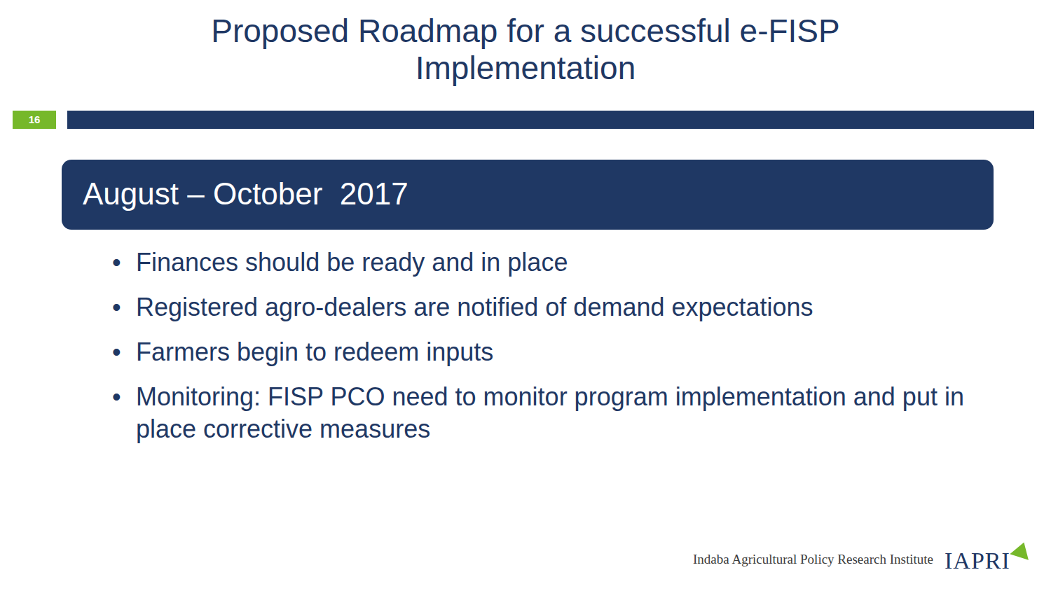Proposed Roadmap for a successful e-FISP
Implementation
16
August – October 2017
Finances should be ready and in place
Registered agro-dealers are notified of demand expectations
Farmers begin to redeem inputs
Monitoring: FISP PCO need to monitor program implementation and put in place corrective measures
Indaba Agricultural Policy Research Institute
IAPRI